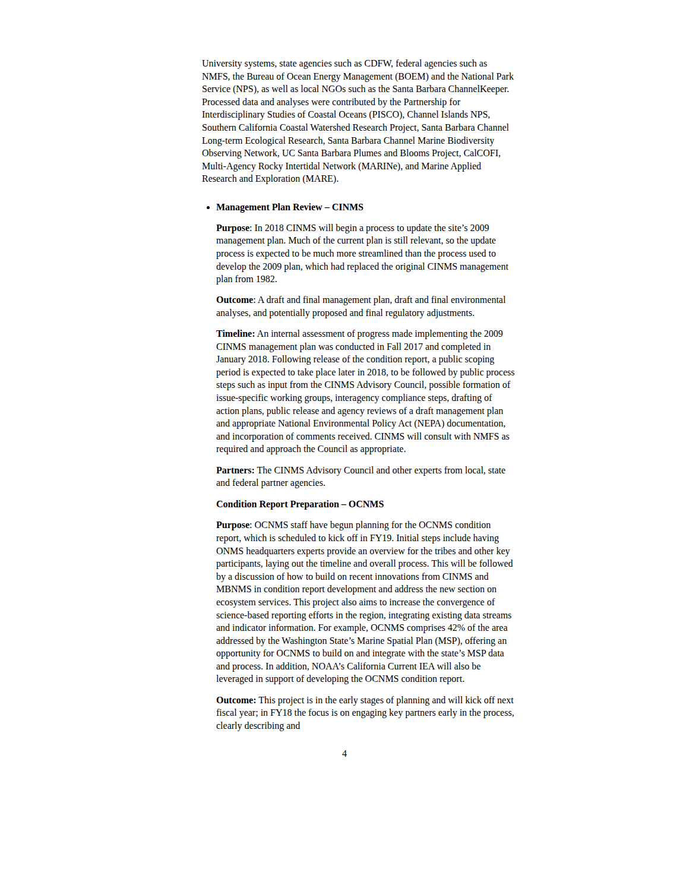University systems, state agencies such as CDFW, federal agencies such as NMFS, the Bureau of Ocean Energy Management (BOEM) and the National Park Service (NPS), as well as local NGOs such as the Santa Barbara ChannelKeeper. Processed data and analyses were contributed by the Partnership for Interdisciplinary Studies of Coastal Oceans (PISCO), Channel Islands NPS, Southern California Coastal Watershed Research Project, Santa Barbara Channel Long-term Ecological Research, Santa Barbara Channel Marine Biodiversity Observing Network, UC Santa Barbara Plumes and Blooms Project, CalCOFI, Multi-Agency Rocky Intertidal Network (MARINe), and Marine Applied Research and Exploration (MARE).
Management Plan Review – CINMS
Purpose: In 2018 CINMS will begin a process to update the site’s 2009 management plan. Much of the current plan is still relevant, so the update process is expected to be much more streamlined than the process used to develop the 2009 plan, which had replaced the original CINMS management plan from 1982.
Outcome: A draft and final management plan, draft and final environmental analyses, and potentially proposed and final regulatory adjustments.
Timeline: An internal assessment of progress made implementing the 2009 CINMS management plan was conducted in Fall 2017 and completed in January 2018. Following release of the condition report, a public scoping period is expected to take place later in 2018, to be followed by public process steps such as input from the CINMS Advisory Council, possible formation of issue-specific working groups, interagency compliance steps, drafting of action plans, public release and agency reviews of a draft management plan and appropriate National Environmental Policy Act (NEPA) documentation, and incorporation of comments received. CINMS will consult with NMFS as required and approach the Council as appropriate.
Partners: The CINMS Advisory Council and other experts from local, state and federal partner agencies.
Condition Report Preparation – OCNMS
Purpose: OCNMS staff have begun planning for the OCNMS condition report, which is scheduled to kick off in FY19. Initial steps include having ONMS headquarters experts provide an overview for the tribes and other key participants, laying out the timeline and overall process. This will be followed by a discussion of how to build on recent innovations from CINMS and MBNMS in condition report development and address the new section on ecosystem services. This project also aims to increase the convergence of science-based reporting efforts in the region, integrating existing data streams and indicator information. For example, OCNMS comprises 42% of the area addressed by the Washington State’s Marine Spatial Plan (MSP), offering an opportunity for OCNMS to build on and integrate with the state’s MSP data and process. In addition, NOAA’s California Current IEA will also be leveraged in support of developing the OCNMS condition report.
Outcome: This project is in the early stages of planning and will kick off next fiscal year; in FY18 the focus is on engaging key partners early in the process, clearly describing and
4